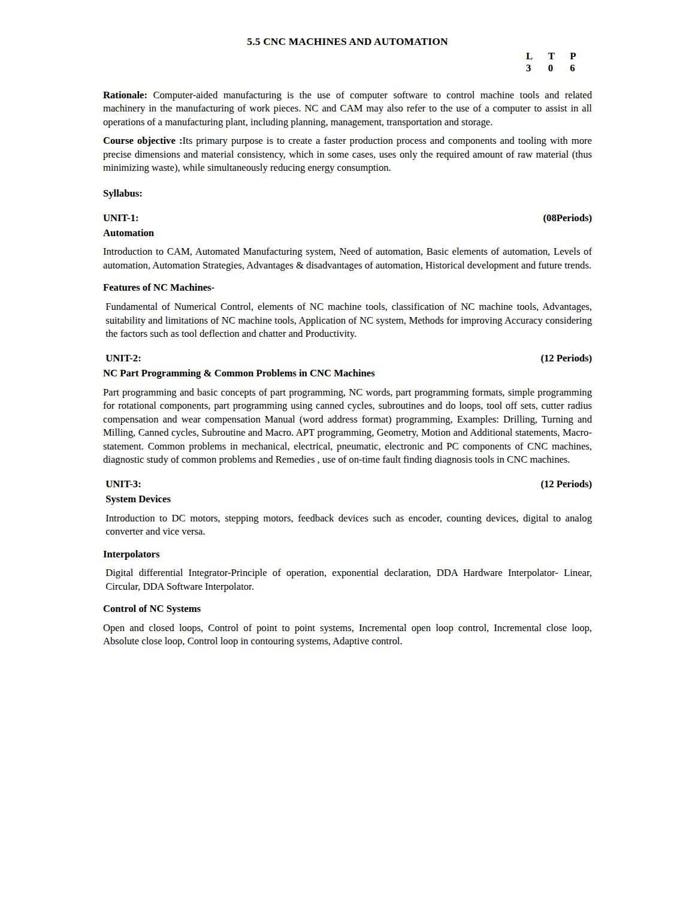5.5 CNC MACHINES AND AUTOMATION
LTP
306
Rationale: Computer-aided manufacturing is the use of computer software to control machine tools and related machinery in the manufacturing of work pieces. NC and CAM may also refer to the use of a computer to assist in all operations of a manufacturing plant, including planning, management, transportation and storage.
Course objective : Its primary purpose is to create a faster production process and components and tooling with more precise dimensions and material consistency, which in some cases, uses only the required amount of raw material (thus minimizing waste), while simultaneously reducing energy consumption.
Syllabus:
UNIT-1:(08Periods)
Automation
Introduction to CAM, Automated Manufacturing system, Need of automation, Basic elements of automation, Levels of automation, Automation Strategies, Advantages & disadvantages of automation, Historical development and future trends.
Features of NC Machines-
Fundamental of Numerical Control, elements of NC machine tools, classification of NC machine tools, Advantages, suitability and limitations of NC machine tools, Application of NC system, Methods for improving Accuracy considering the factors such as tool deflection and chatter and Productivity.
UNIT-2:(12 Periods)
NC Part Programming & Common Problems in CNC Machines
Part programming and basic concepts of part programming, NC words, part programming formats, simple programming for rotational components, part programming using canned cycles, subroutines and do loops, tool off sets, cutter radius compensation and wear compensation Manual (word address format) programming, Examples: Drilling, Turning and Milling, Canned cycles, Subroutine and Macro. APT programming, Geometry, Motion and Additional statements, Macro- statement. Common problems in mechanical, electrical, pneumatic, electronic and PC components of CNC machines, diagnostic study of common problems and Remedies , use of on-time fault finding diagnosis tools in CNC machines.
UNIT-3:(12 Periods)
System Devices
Introduction to DC motors, stepping motors, feedback devices such as encoder, counting devices, digital to analog converter and vice versa.
Interpolators
Digital differential Integrator-Principle of operation, exponential declaration, DDA Hardware Interpolator- Linear, Circular, DDA Software Interpolator.
Control of NC Systems
Open and closed loops, Control of point to point systems, Incremental open loop control, Incremental close loop, Absolute close loop, Control loop in contouring systems, Adaptive control.